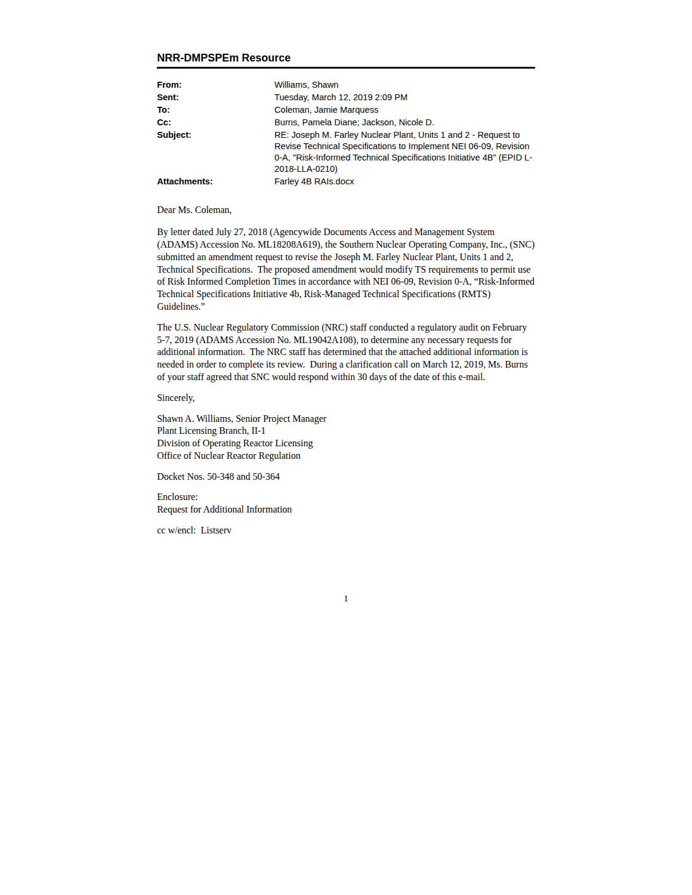NRR-DMPSPEm Resource
| From: | Williams, Shawn |
| Sent: | Tuesday, March 12, 2019 2:09 PM |
| To: | Coleman, Jamie Marquess |
| Cc: | Burns, Pamela Diane; Jackson, Nicole D. |
| Subject: | RE: Joseph M. Farley Nuclear Plant, Units 1 and 2 - Request to Revise Technical Specifications to Implement NEI 06-09, Revision 0-A, "Risk-Informed Technical Specifications Initiative 4B" (EPID L-2018-LLA-0210) |
| Attachments: | Farley 4B RAIs.docx |
Dear Ms. Coleman,
By letter dated July 27, 2018 (Agencywide Documents Access and Management System (ADAMS) Accession No. ML18208A619), the Southern Nuclear Operating Company, Inc., (SNC) submitted an amendment request to revise the Joseph M. Farley Nuclear Plant, Units 1 and 2, Technical Specifications. The proposed amendment would modify TS requirements to permit use of Risk Informed Completion Times in accordance with NEI 06-09, Revision 0-A, “Risk-Informed Technical Specifications Initiative 4b, Risk-Managed Technical Specifications (RMTS) Guidelines.”
The U.S. Nuclear Regulatory Commission (NRC) staff conducted a regulatory audit on February 5-7, 2019 (ADAMS Accession No. ML19042A108), to determine any necessary requests for additional information. The NRC staff has determined that the attached additional information is needed in order to complete its review. During a clarification call on March 12, 2019, Ms. Burns of your staff agreed that SNC would respond within 30 days of the date of this e-mail.
Sincerely,
Shawn A. Williams, Senior Project Manager
Plant Licensing Branch, II-1
Division of Operating Reactor Licensing
Office of Nuclear Reactor Regulation
Docket Nos. 50-348 and 50-364
Enclosure:
Request for Additional Information
cc w/encl: Listserv
1